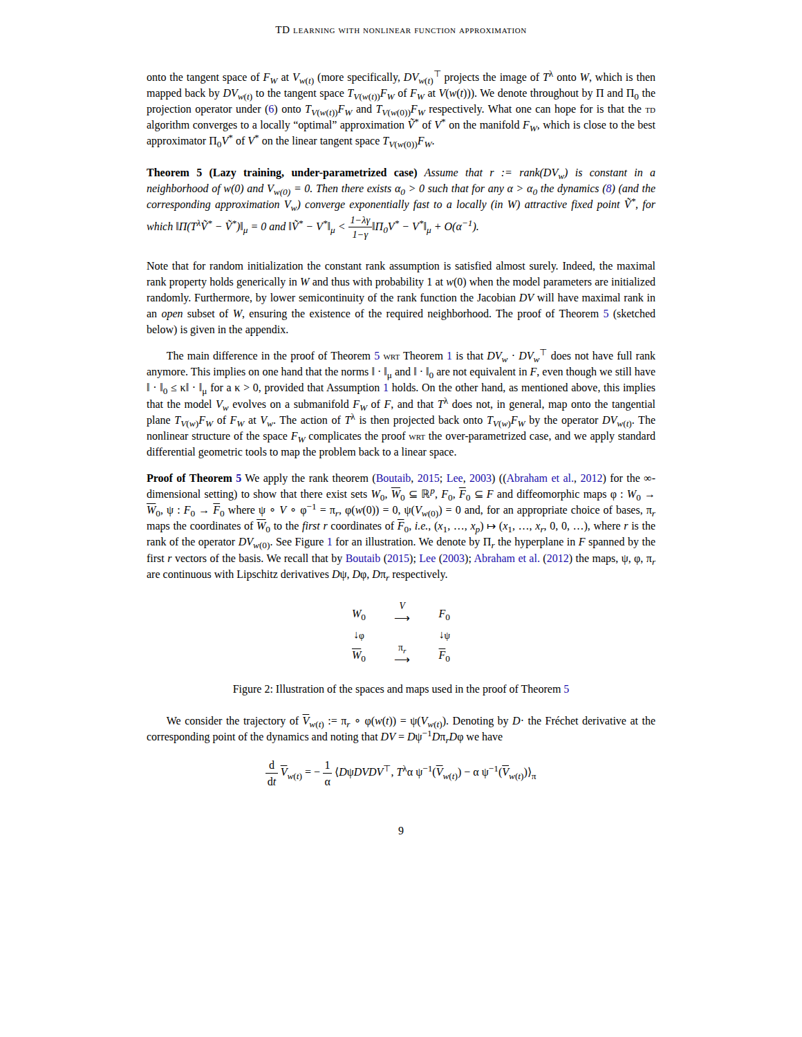TD learning with nonlinear function approximation
onto the tangent space of FW at Vw(t) (more specifically, DVw(t)⊤ projects the image of Tλ onto W, which is then mapped back by DVw(t) to the tangent space TV(w(t))FW of FW at V(w(t))). We denote throughout by Π and Π0 the projection operator under (6) onto TV(w(t))FW and TV(w(0))FW respectively. What one can hope for is that the td algorithm converges to a locally “optimal” approximation Ṽ* of V* on the manifold FW, which is close to the best approximator Π0V* of V* on the linear tangent space TV(w(0))FW.
Theorem 5 (Lazy training, under-parametrized case) Assume that r := rank(DVw) is constant in a neighborhood of w(0) and Vw(0) = 0. Then there exists α0 > 0 such that for any α > α0 the dynamics (8) (and the corresponding approximation Vw) converge exponentially fast to a locally (in W) attractive fixed point Ṽ*, for which ‖Π(TλṼ* − Ṽ*)‖μ = 0 and ‖Ṽ* − V*‖μ < 1−λγ 1−γ‖Π0V* − V*‖μ + O(α−1).
Note that for random initialization the constant rank assumption is satisfied almost surely. Indeed, the maximal rank property holds generically in W and thus with probability 1 at w(0) when the model parameters are initialized randomly. Furthermore, by lower semicontinuity of the rank function the Jacobian DV will have maximal rank in an open subset of W, ensuring the existence of the required neighborhood. The proof of Theorem 5 (sketched below) is given in the appendix.
The main difference in the proof of Theorem 5 wrt Theorem 1 is that DVw · DVw⊤ does not have full rank anymore. This implies on one hand that the norms ‖ · ‖μ and ‖ · ‖0 are not equivalent in F, even though we still have ‖ · ‖0 ≤ κ‖ · ‖μ for a κ > 0, provided that Assumption 1 holds. On the other hand, as mentioned above, this implies that the model Vw evolves on a submanifold FW of F, and that Tλ does not, in general, map onto the tangential plane TV(w)FW of FW at Vw. The action of Tλ is then projected back onto TV(w)FW by the operator DVw(t). The nonlinear structure of the space FW complicates the proof wrt the over-parametrized case, and we apply standard differential geometric tools to map the problem back to a linear space.
Proof of Theorem 5 We apply the rank theorem (Boutaib, 2015; Lee, 2003) ((Abraham et al., 2012) for the ∞-dimensional setting) to show that there exist sets W0, W0 ⊆ ℝp, F0, F0 ⊆ F and diffeomorphic maps φ : W0 → W0, ψ : F0 → F0 where ψ ∘ V ∘ φ−1 = πr, φ(w(0)) = 0, ψ(Vw(0)) = 0 and, for an appropriate choice of bases, πr maps the coordinates of W0 to the first r coordinates of F0, i.e., (x1, …, xp) ↦ (x1, …, xr, 0, 0, …), where r is the rank of the operator DVw(0). See Figure 1 for an illustration. We denote by Πr the hyperplane in F spanned by the first r vectors of the basis. We recall that by Boutaib (2015); Lee (2003); Abraham et al. (2012) the maps, ψ, φ, πr are continuous with Lipschitz derivatives Dψ, Dφ, Dπr respectively.
| W 0 | V ⟶ | F 0 |
| ↓ φ | | ↓ ψ |
| W 0 | π r ⟶ | F 0 |
Figure 2: Illustration of the spaces and maps used in the proof of Theorem 5
We consider the trajectory of Vw(t) := πr ∘ φ(w(t)) = ψ(Vw(t)). Denoting by D· the Fréchet derivative at the corresponding point of the dynamics and noting that DV = Dψ−1DπrDφ we have
d dt Vw(t) = − 1 α ⟨DψDVDV⊤, Tλα ψ−1(Vw(t)) − α ψ−1(Vw(t))⟩π
9